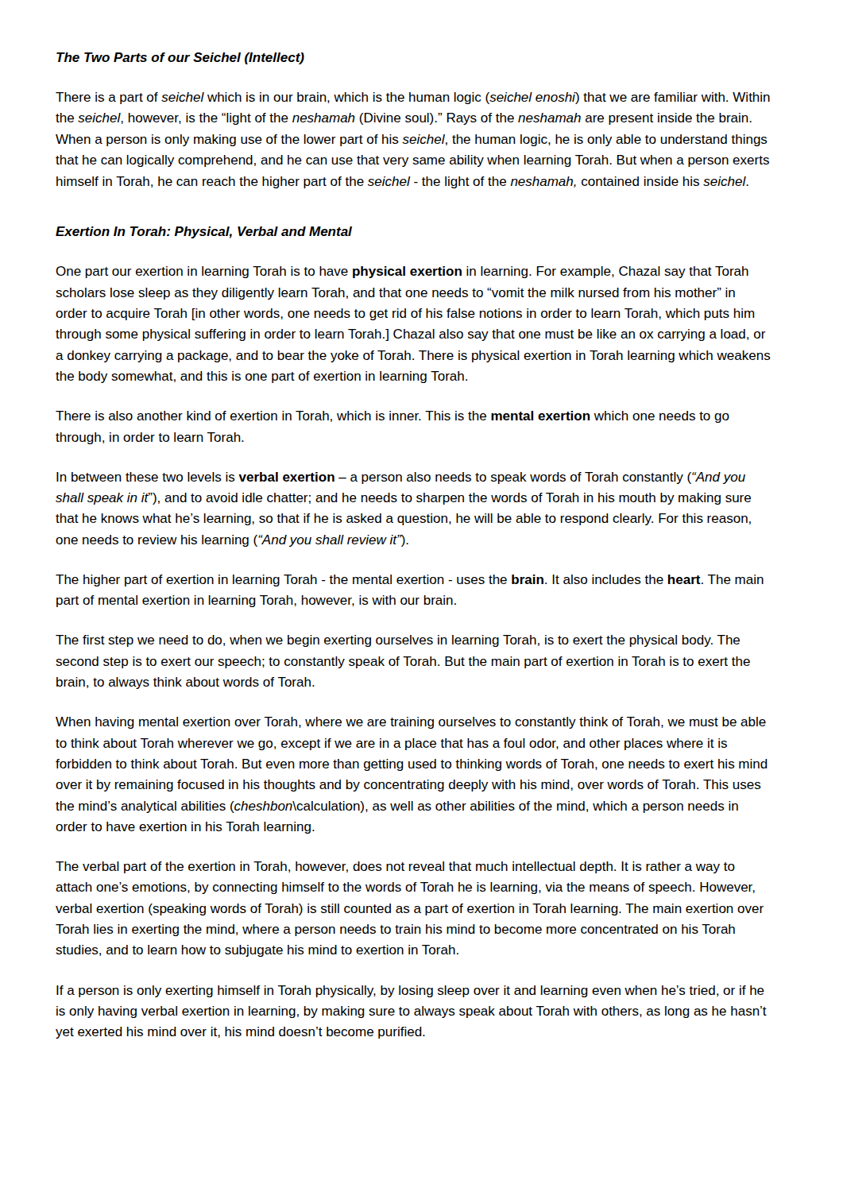The Two Parts of our Seichel (Intellect)
There is a part of seichel which is in our brain, which is the human logic (seichel enoshi) that we are familiar with. Within the seichel, however, is the “light of the neshamah (Divine soul).” Rays of the neshamah are present inside the brain. When a person is only making use of the lower part of his seichel, the human logic, he is only able to understand things that he can logically comprehend, and he can use that very same ability when learning Torah. But when a person exerts himself in Torah, he can reach the higher part of the seichel - the light of the neshamah, contained inside his seichel.
Exertion In Torah: Physical, Verbal and Mental
One part our exertion in learning Torah is to have physical exertion in learning. For example, Chazal say that Torah scholars lose sleep as they diligently learn Torah, and that one needs to “vomit the milk nursed from his mother” in order to acquire Torah [in other words, one needs to get rid of his false notions in order to learn Torah, which puts him through some physical suffering in order to learn Torah.] Chazal also say that one must be like an ox carrying a load, or a donkey carrying a package, and to bear the yoke of Torah. There is physical exertion in Torah learning which weakens the body somewhat, and this is one part of exertion in learning Torah.
There is also another kind of exertion in Torah, which is inner. This is the mental exertion which one needs to go through, in order to learn Torah.
In between these two levels is verbal exertion – a person also needs to speak words of Torah constantly (“And you shall speak in it”), and to avoid idle chatter; and he needs to sharpen the words of Torah in his mouth by making sure that he knows what he’s learning, so that if he is asked a question, he will be able to respond clearly. For this reason, one needs to review his learning (“And you shall review it”).
The higher part of exertion in learning Torah - the mental exertion - uses the brain. It also includes the heart. The main part of mental exertion in learning Torah, however, is with our brain.
The first step we need to do, when we begin exerting ourselves in learning Torah, is to exert the physical body. The second step is to exert our speech; to constantly speak of Torah. But the main part of exertion in Torah is to exert the brain, to always think about words of Torah.
When having mental exertion over Torah, where we are training ourselves to constantly think of Torah, we must be able to think about Torah wherever we go, except if we are in a place that has a foul odor, and other places where it is forbidden to think about Torah. But even more than getting used to thinking words of Torah, one needs to exert his mind over it by remaining focused in his thoughts and by concentrating deeply with his mind, over words of Torah. This uses the mind’s analytical abilities (cheshbon\calculation), as well as other abilities of the mind, which a person needs in order to have exertion in his Torah learning.
The verbal part of the exertion in Torah, however, does not reveal that much intellectual depth. It is rather a way to attach one’s emotions, by connecting himself to the words of Torah he is learning, via the means of speech. However, verbal exertion (speaking words of Torah) is still counted as a part of exertion in Torah learning. The main exertion over Torah lies in exerting the mind, where a person needs to train his mind to become more concentrated on his Torah studies, and to learn how to subjugate his mind to exertion in Torah.
If a person is only exerting himself in Torah physically, by losing sleep over it and learning even when he’s tried, or if he is only having verbal exertion in learning, by making sure to always speak about Torah with others, as long as he hasn’t yet exerted his mind over it, his mind doesn’t become purified.